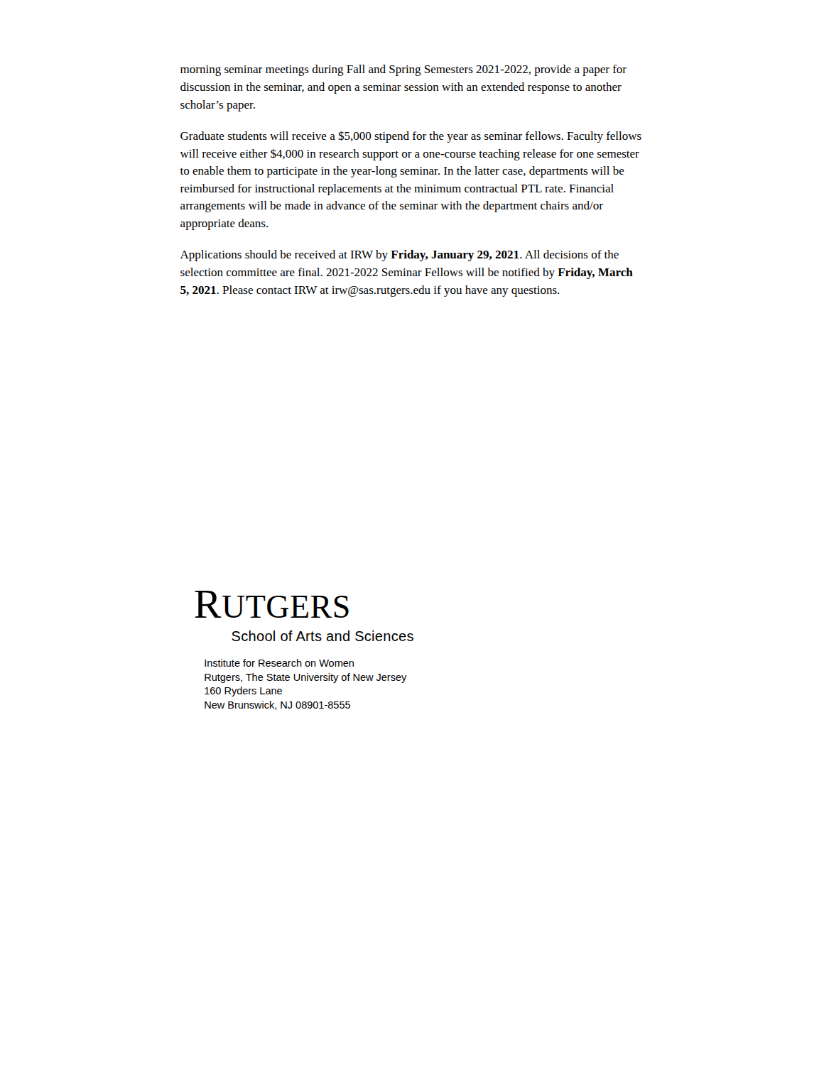morning seminar meetings during Fall and Spring Semesters 2021-2022, provide a paper for discussion in the seminar, and open a seminar session with an extended response to another scholar’s paper.
Graduate students will receive a $5,000 stipend for the year as seminar fellows. Faculty fellows will receive either $4,000 in research support or a one-course teaching release for one semester to enable them to participate in the year-long seminar. In the latter case, departments will be reimbursed for instructional replacements at the minimum contractual PTL rate. Financial arrangements will be made in advance of the seminar with the department chairs and/or appropriate deans.
Applications should be received at IRW by Friday, January 29, 2021. All decisions of the selection committee are final. 2021-2022 Seminar Fellows will be notified by Friday, March 5, 2021. Please contact IRW at irw@sas.rutgers.edu if you have any questions.
RUTGERS
School of Arts and Sciences
Institute for Research on Women
Rutgers, The State University of New Jersey
160 Ryders Lane
New Brunswick, NJ 08901-8555